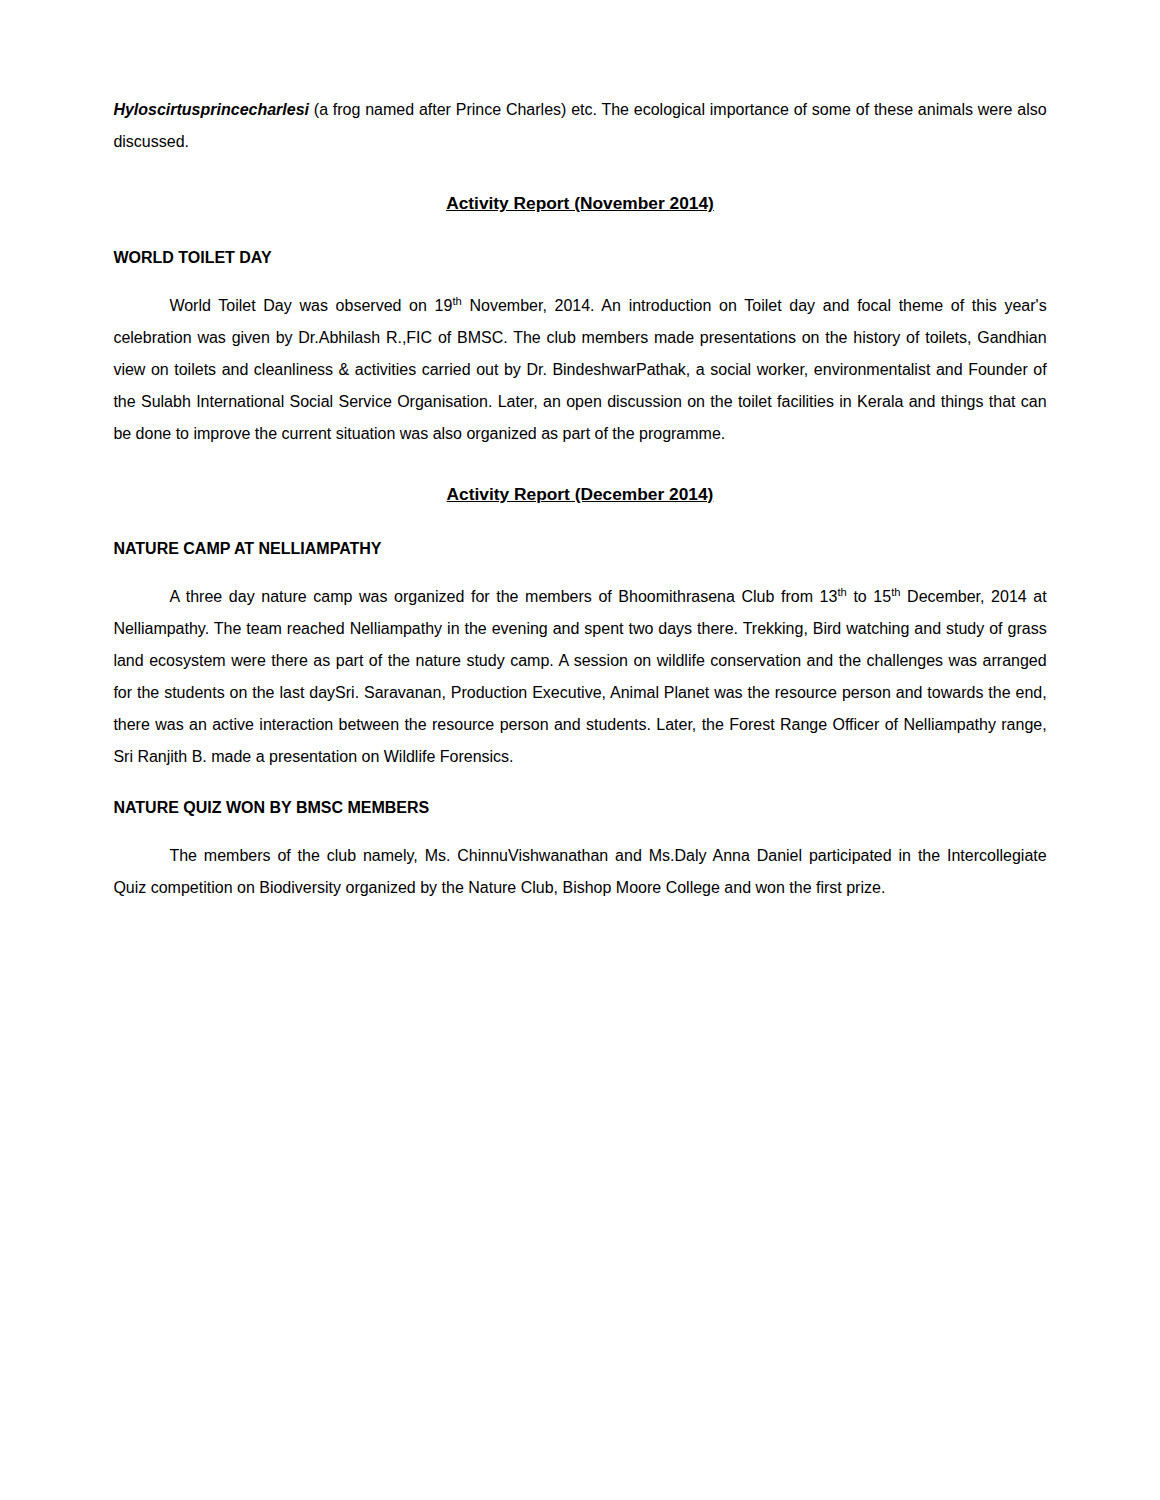Hyloscirtusprincecharlesi (a frog named after Prince Charles) etc. The ecological importance of some of these animals were also discussed.
Activity Report (November 2014)
WORLD TOILET DAY
World Toilet Day was observed on 19th November, 2014. An introduction on Toilet day and focal theme of this year's celebration was given by Dr.Abhilash R.,FIC of BMSC. The club members made presentations on the history of toilets, Gandhian view on toilets and cleanliness & activities carried out by Dr. BindeshwarPathak, a social worker, environmentalist and Founder of the Sulabh International Social Service Organisation. Later, an open discussion on the toilet facilities in Kerala and things that can be done to improve the current situation was also organized as part of the programme.
Activity Report (December 2014)
NATURE CAMP AT NELLIAMPATHY
A three day nature camp was organized for the members of Bhoomithrasena Club from 13th to 15th December, 2014 at Nelliampathy. The team reached Nelliampathy in the evening and spent two days there. Trekking, Bird watching and study of grass land ecosystem were there as part of the nature study camp. A session on wildlife conservation and the challenges was arranged for the students on the last daySri. Saravanan, Production Executive, Animal Planet was the resource person and towards the end, there was an active interaction between the resource person and students. Later, the Forest Range Officer of Nelliampathy range, Sri Ranjith B. made a presentation on Wildlife Forensics.
NATURE QUIZ WON BY BMSC MEMBERS
The members of the club namely, Ms. ChinnuVishwanathan and Ms.Daly Anna Daniel participated in the Intercollegiate Quiz competition on Biodiversity organized by the Nature Club, Bishop Moore College and won the first prize.